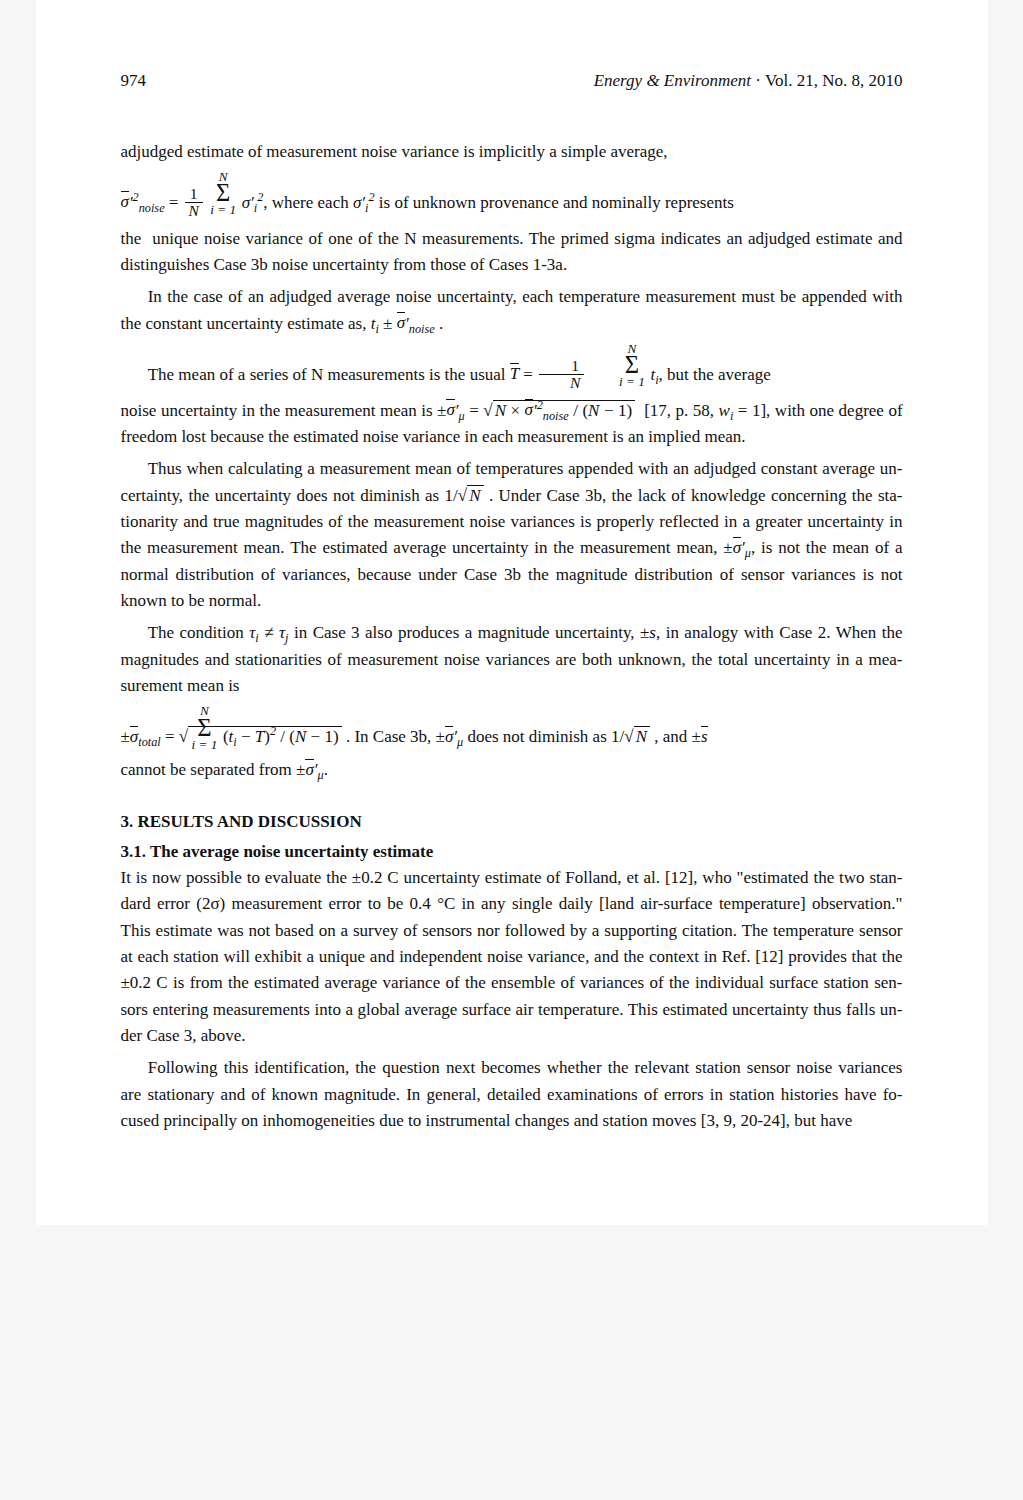974 Energy & Environment · Vol. 21, No. 8, 2010
adjudged estimate of measurement noise variance is implicitly a simple average,
σ′2noise = 1 N NΣi = 1 σ′i2, where each σ′i2 is of unknown provenance and nominally represents
the unique noise variance of one of the N measurements. The primed sigma indicates an adjudged estimate and distinguishes Case 3b noise uncertainty from those of Cases 1-3a.
In the case of an adjudged average noise uncertainty, each temperature measurement must be appended with the constant uncertainty estimate as, ti ± σ′noise .
The mean of a series of N measurements is the usual T = 1 N NΣi = 1 ti, but the average
noise uncertainty in the measurement mean is ±σ′μ = √N × σ′2noise / (N − 1) [17, p. 58, wi = 1], with one degree of freedom lost because the estimated noise variance in each measurement is an implied mean.
Thus when calculating a measurement mean of temperatures appended with an adjudged constant average uncertainty, the uncertainty does not diminish as 1/√N . Under Case 3b, the lack of knowledge concerning the stationarity and true magnitudes of the measurement noise variances is properly reflected in a greater uncertainty in the measurement mean. The estimated average uncertainty in the measurement mean, ±σ′μ, is not the mean of a normal distribution of variances, because under Case 3b the magnitude distribution of sensor variances is not known to be normal.
The condition τi ≠ τj in Case 3 also produces a magnitude uncertainty, ±s, in analogy with Case 2. When the magnitudes and stationarities of measurement noise variances are both unknown, the total uncertainty in a measurement mean is
±σtotal = √NΣi = 1 (ti − T)2 / (N − 1) . In Case 3b, ±σ′μ does not diminish as 1/√N , and ±s
cannot be separated from ±σ′μ.
3. RESULTS AND DISCUSSION
3.1. The average noise uncertainty estimate
It is now possible to evaluate the ±0.2 C uncertainty estimate of Folland, et al. [12], who "estimated the two standard error (2σ) measurement error to be 0.4 °C in any single daily [land air-surface temperature] observation." This estimate was not based on a survey of sensors nor followed by a supporting citation. The temperature sensor at each station will exhibit a unique and independent noise variance, and the context in Ref. [12] provides that the ±0.2 C is from the estimated average variance of the ensemble of variances of the individual surface station sensors entering measurements into a global average surface air temperature. This estimated uncertainty thus falls under Case 3, above.
Following this identification, the question next becomes whether the relevant station sensor noise variances are stationary and of known magnitude. In general, detailed examinations of errors in station histories have focused principally on inhomogeneities due to instrumental changes and station moves [3, 9, 20-24], but have